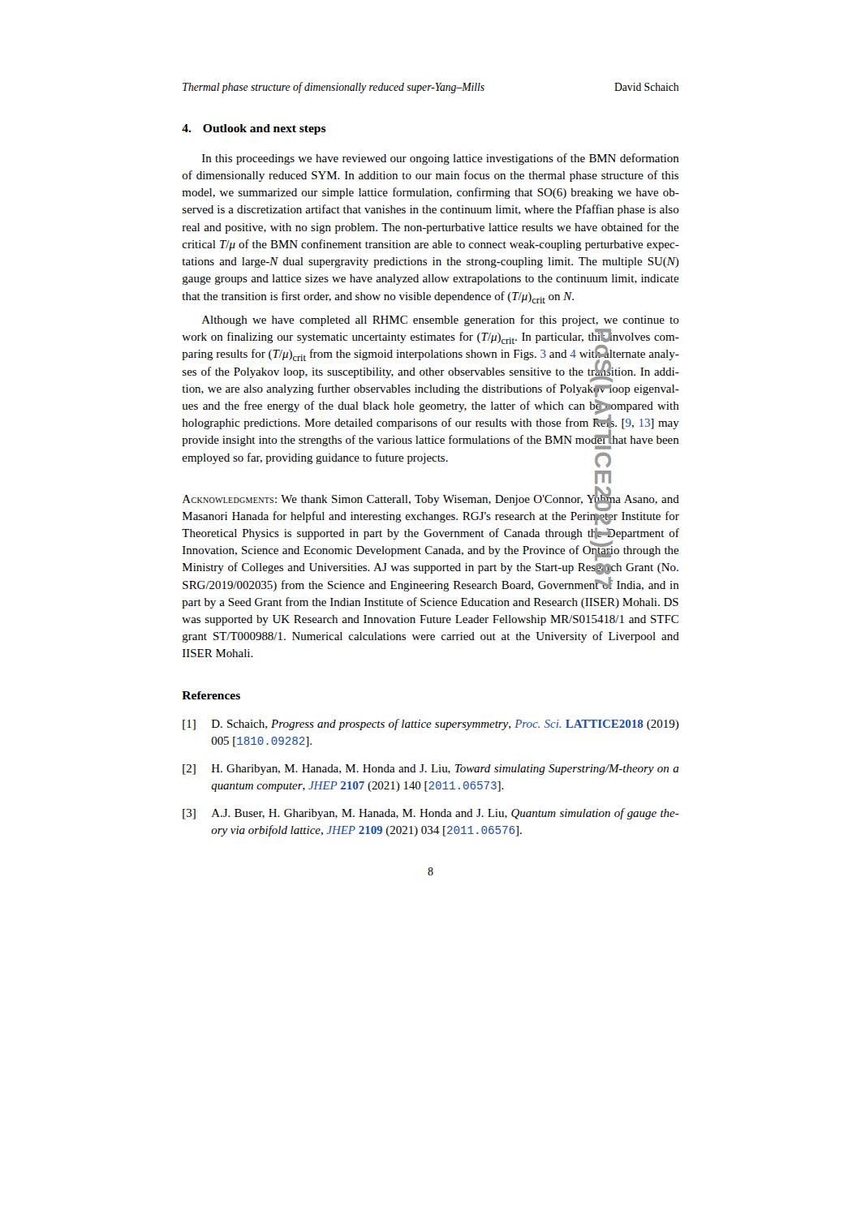Thermal phase structure of dimensionally reduced super-Yang–Mills
David Schaich
4. Outlook and next steps
In this proceedings we have reviewed our ongoing lattice investigations of the BMN deformation of dimensionally reduced SYM. In addition to our main focus on the thermal phase structure of this model, we summarized our simple lattice formulation, confirming that SO(6) breaking we have observed is a discretization artifact that vanishes in the continuum limit, where the Pfaffian phase is also real and positive, with no sign problem. The non-perturbative lattice results we have obtained for the critical T/μ of the BMN confinement transition are able to connect weak-coupling perturbative expectations and large-N dual supergravity predictions in the strong-coupling limit. The multiple SU(N) gauge groups and lattice sizes we have analyzed allow extrapolations to the continuum limit, indicate that the transition is first order, and show no visible dependence of (T/μ)crit on N.
Although we have completed all RHMC ensemble generation for this project, we continue to work on finalizing our systematic uncertainty estimates for (T/μ)crit. In particular, this involves comparing results for (T/μ)crit from the sigmoid interpolations shown in Figs. 3 and 4 with alternate analyses of the Polyakov loop, its susceptibility, and other observables sensitive to the transition. In addition, we are also analyzing further observables including the distributions of Polyakov loop eigenvalues and the free energy of the dual black hole geometry, the latter of which can be compared with holographic predictions. More detailed comparisons of our results with those from Refs. [9, 13] may provide insight into the strengths of the various lattice formulations of the BMN model that have been employed so far, providing guidance to future projects.
Acknowledgments: We thank Simon Catterall, Toby Wiseman, Denjoe O'Connor, Yuhma Asano, and Masanori Hanada for helpful and interesting exchanges. RGJ's research at the Perimeter Institute for Theoretical Physics is supported in part by the Government of Canada through the Department of Innovation, Science and Economic Development Canada, and by the Province of Ontario through the Ministry of Colleges and Universities. AJ was supported in part by the Start-up Research Grant (No. SRG/2019/002035) from the Science and Engineering Research Board, Government of India, and in part by a Seed Grant from the Indian Institute of Science Education and Research (IISER) Mohali. DS was supported by UK Research and Innovation Future Leader Fellowship MR/S015418/1 and STFC grant ST/T000988/1. Numerical calculations were carried out at the University of Liverpool and IISER Mohali.
References
[1] D. Schaich, Progress and prospects of lattice supersymmetry, Proc. Sci. LATTICE2018 (2019) 005 [1810.09282].
[2] H. Gharibyan, M. Hanada, M. Honda and J. Liu, Toward simulating Superstring/M-theory on a quantum computer, JHEP 2107 (2021) 140 [2011.06573].
[3] A.J. Buser, H. Gharibyan, M. Hanada, M. Honda and J. Liu, Quantum simulation of gauge theory via orbifold lattice, JHEP 2109 (2021) 034 [2011.06576].
8
PoS(LATTICE2021)187